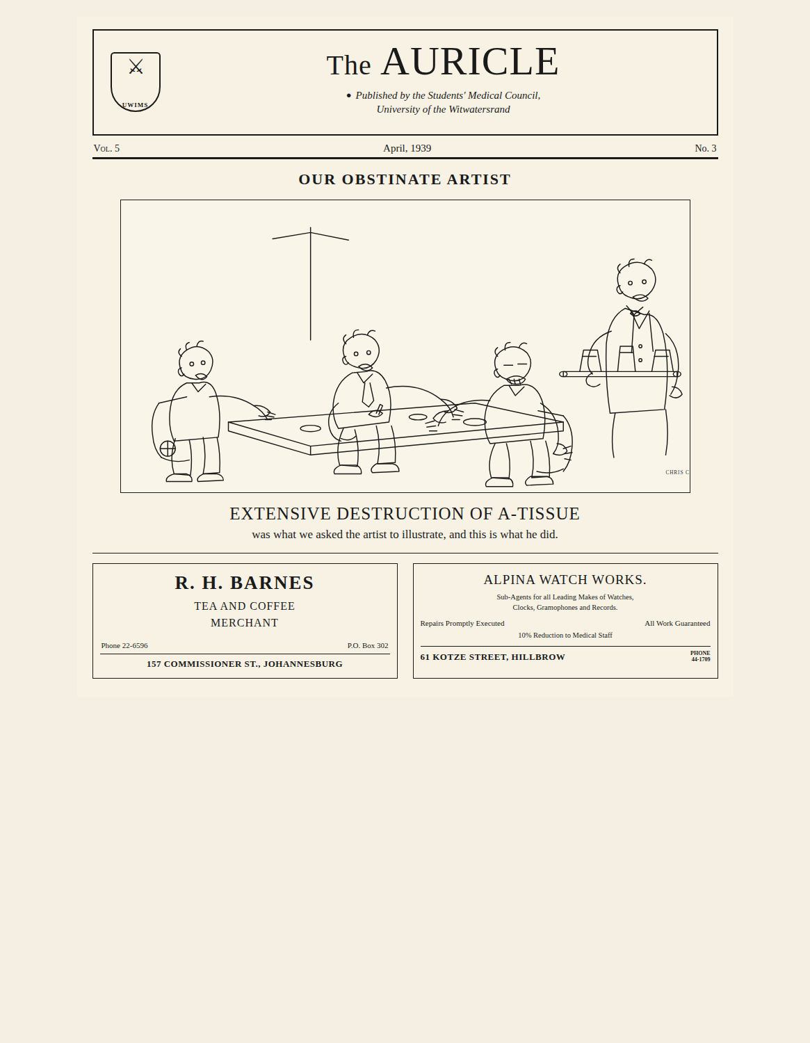⚔ UWIMS
The AURICLE
●Published by the Students' Medical Council,
University of the Witwatersrand
Vol. 5 April, 1939 No. 3
OUR OBSTINATE ARTIST
CHRIS COHEN
EXTENSIVE DESTRUCTION OF A-TISSUE
was what we asked the artist to illustrate, and this is what he did.
R. H. BARNES
TEA AND COFFEE
MERCHANT
Phone 22-6596 P.O. Box 302
157 COMMISSIONER ST., JOHANNESBURG
ALPINA WATCH WORKS.
Sub-Agents for all Leading Makes of Watches,
Clocks, Gramophones and Records.
Repairs Promptly Executed All Work Guaranteed
10% Reduction to Medical Staff
61 KOTZE STREET, HILLBROW PHONE
44-1709